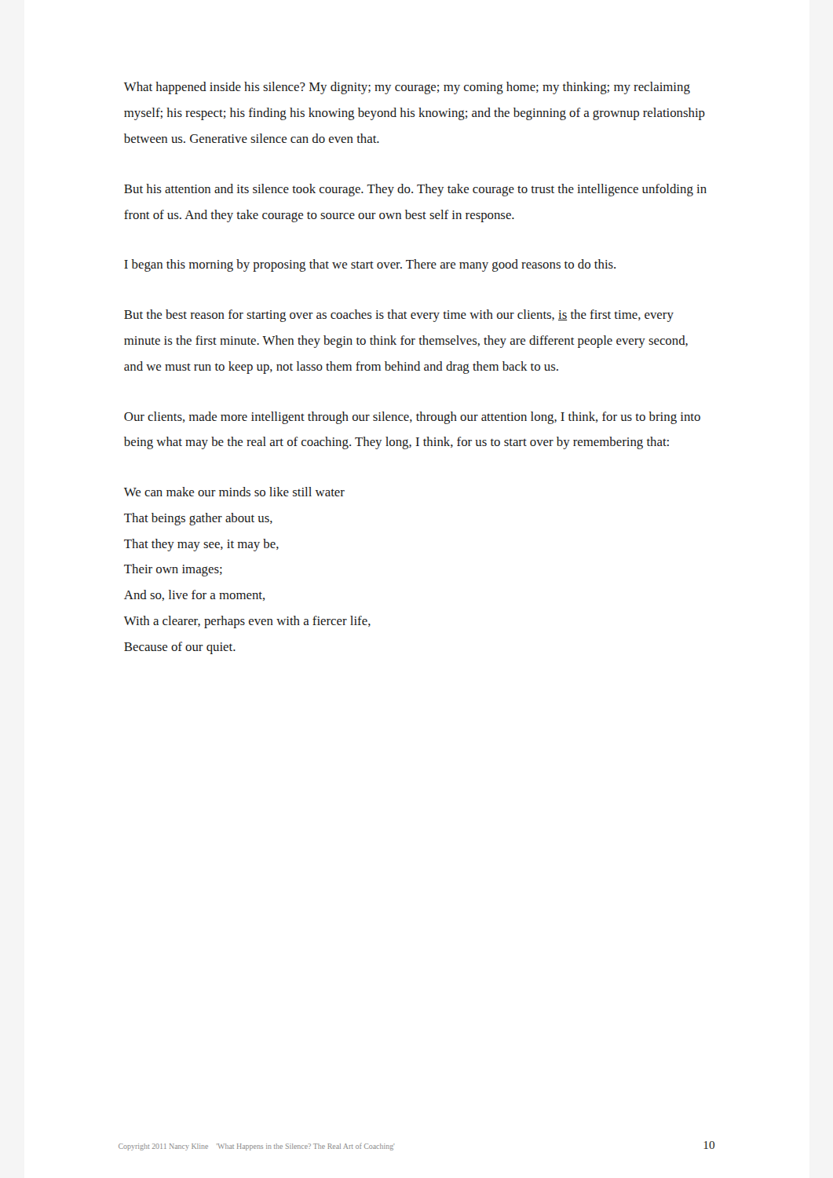What happened inside his silence? My dignity; my courage; my coming home; my thinking; my reclaiming myself; his respect; his finding his knowing beyond his knowing; and the beginning of a grownup relationship between us. Generative silence can do even that.
But his attention and its silence took courage. They do. They take courage to trust the intelligence unfolding in front of us. And they take courage to source our own best self in response.
I began this morning by proposing that we start over. There are many good reasons to do this.
But the best reason for starting over as coaches is that every time with our clients, is the first time, every minute is the first minute. When they begin to think for themselves, they are different people every second, and we must run to keep up, not lasso them from behind and drag them back to us.
Our clients, made more intelligent through our silence, through our attention long, I think, for us to bring into being what may be the real art of coaching. They long, I think, for us to start over by remembering that:
We can make our minds so like still water That beings gather about us, That they may see, it may be, Their own images; And so, live for a moment, With a clearer, perhaps even with a fiercer life, Because of our quiet.
Copyright 2011 Nancy Kline 'What Happens in the Silence? The Real Art of Coaching' 10